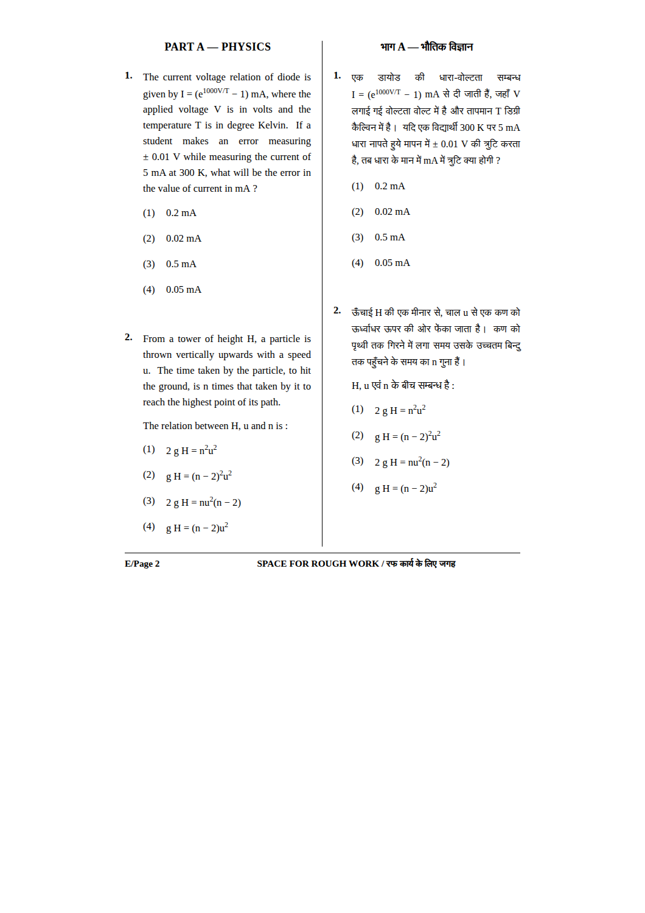PART A — PHYSICS
1.
The current voltage relation of diode is given by I = (e1000V/T − 1) mA, where the applied voltage V is in volts and the temperature T is in degree Kelvin. If a student makes an error measuring ± 0.01 V while measuring the current of 5 mA at 300 K, what will be the error in the value of current in mA ?
(1)
0.2 mA
(2)
0.02 mA
(3)
0.5 mA
(4)
0.05 mA
2.
From a tower of height H, a particle is thrown vertically upwards with a speed u. The time taken by the particle, to hit the ground, is n times that taken by it to reach the highest point of its path.
The relation between H, u and n is :
(1)
2 g H = n2u2
(2)
g H = (n − 2)2u2
(3)
2 g H = nu2(n − 2)
(4)
g H = (n − 2)u2
भाग A — भौतिक विज्ञान
1.
एक डायोड की धारा-वोल्टता सम्बन्ध I = (e1000V/T − 1) mA से दी जाती हैं, जहाँ V लगाई गई वोल्टता वोल्ट में है और तापमान T डिग्री कैल्विन में है। यदि एक विद्यार्थी 300 K पर 5 mA धारा नापते हुये मापन में ± 0.01 V की त्रुटि करता है, तब धारा के मान में mA में त्रुटि क्या होगी ?
(1)
0.2 mA
(2)
0.02 mA
(3)
0.5 mA
(4)
0.05 mA
2.
ऊँचाई H की एक मीनार से, चाल u से एक कण को ऊर्ध्वाधर ऊपर की ओर फेंका जाता है। कण को पृथ्वी तक गिरने में लगा समय उसके उच्चतम बिन्दु तक पहुँचने के समय का n गुना हैं।
H, u एवं n के बीच सम्बन्ध है :
(1)
2 g H = n2u2
(2)
g H = (n − 2)2u2
(3)
2 g H = nu2(n − 2)
(4)
g H = (n − 2)u2
E/Page 2
SPACE FOR ROUGH WORK / रफ कार्य के लिए जगह